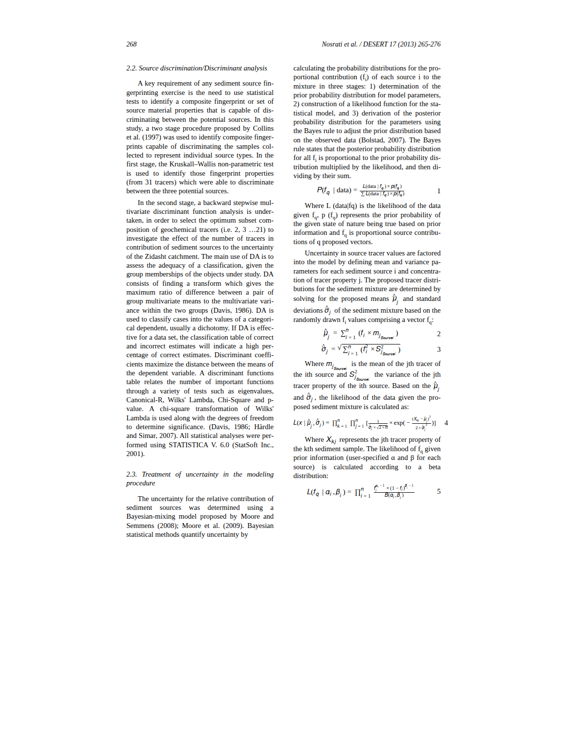268 Nosrati et al. / DESERT 17 (2013) 265-276
2.2. Source discrimination/Discriminant analysis
A key requirement of any sediment source fingerprinting exercise is the need to use statistical tests to identify a composite fingerprint or set of source material properties that is capable of discriminating between the potential sources. In this study, a two stage procedure proposed by Collins et al. (1997) was used to identify composite fingerprints capable of discriminating the samples collected to represent individual source types. In the first stage, the Kruskall–Wallis non-parametric test is used to identify those fingerprint properties (from 31 tracers) which were able to discriminate between the three potential sources.
In the second stage, a backward stepwise multivariate discriminant function analysis is undertaken, in order to select the optimum subset composition of geochemical tracers (i.e. 2, 3 …21) to investigate the effect of the number of tracers in contribution of sediment sources to the uncertainty of the Zidasht catchment. The main use of DA is to assess the adequacy of a classification, given the group memberships of the objects under study. DA consists of finding a transform which gives the maximum ratio of difference between a pair of group multivariate means to the multivariate variance within the two groups (Davis, 1986). DA is used to classify cases into the values of a categorical dependent, usually a dichotomy. If DA is effective for a data set, the classification table of correct and incorrect estimates will indicate a high percentage of correct estimates. Discriminant coefficients maximize the distance between the means of the dependent variable. A discriminant functions table relates the number of important functions through a variety of tests such as eigenvalues, Canonical-R, Wilks' Lambda, Chi-Square and p-value. A chi-square transformation of Wilks' Lambda is used along with the degrees of freedom to determine significance. (Davis, 1986; Härdle and Simar, 2007). All statistical analyses were performed using STATISTICA V. 6.0 (StatSoft Inc., 2001).
2.3. Treatment of uncertainty in the modeling procedure
The uncertainty for the relative contribution of sediment sources was determined using a Bayesian-mixing model proposed by Moore and Semmens (2008); Moore et al. (2009). Bayesian statistical methods quantify uncertainty by
calculating the probability distributions for the proportional contribution (fi) of each source i to the mixture in three stages: 1) determination of the prior probability distribution for model parameters, 2) construction of a likelihood function for the statistical model, and 3) derivation of the posterior probability distribution for the parameters using the Bayes rule to adjust the prior distribution based on the observed data (Bolstad, 2007). The Bayes rule states that the posterior probability distribution for all fi is proportional to the prior probability distribution multiplied by the likelihood, and then dividing by their sum.
P( fq | data ) = L(data|fq) × p(fq) ∑ L(data|fq) × p(fq)
1
Where L (data|fq) is the likelihood of the data given fq, p (fq) represents the prior probability of the given state of nature being true based on prior information and fq is proportional source contributions of q proposed vectors.
Uncertainty in source tracer values are factored into the model by defining mean and variance parameters for each sediment source i and concentration of tracer property j. The proposed tracer distributions for the sediment mixture are determined by solving for the proposed means μ^j and standard deviations σ^j of the sediment mixture based on the randomly drawn fi values comprising a vector fq:
μ^j = ∑ i=1 n ( fi × mjSourcei )
2
σ^j = ∑ i=1 n ( fi2 × SjSourcei2 )
3
Where mjSourcei is the mean of the jth tracer of the ith source and SjSourcei2 the variance of the jth tracer property of the ith source. Based on the μ^j and σ^j, the likelihood of the data given the proposed sediment mixture is calculated as:
L(x| μ^j , σ^j ) = ∏ k=1 n ∏ j=1 n [ 1 σ^j × 2×π × exp ( − ( Xkj − μ^j ) 2 2× σ^j 2 ) ]
4
Where Xkj represents the jth tracer property of the kth sediment sample. The likelihood of fq given prior information (user-specified α and β for each source) is calculated according to a beta distribution:
L ( fq | αi , βi ) = ∏ i=1 n fiαi−1 × (1−fi) βi−1 B ( αi , βi )
5